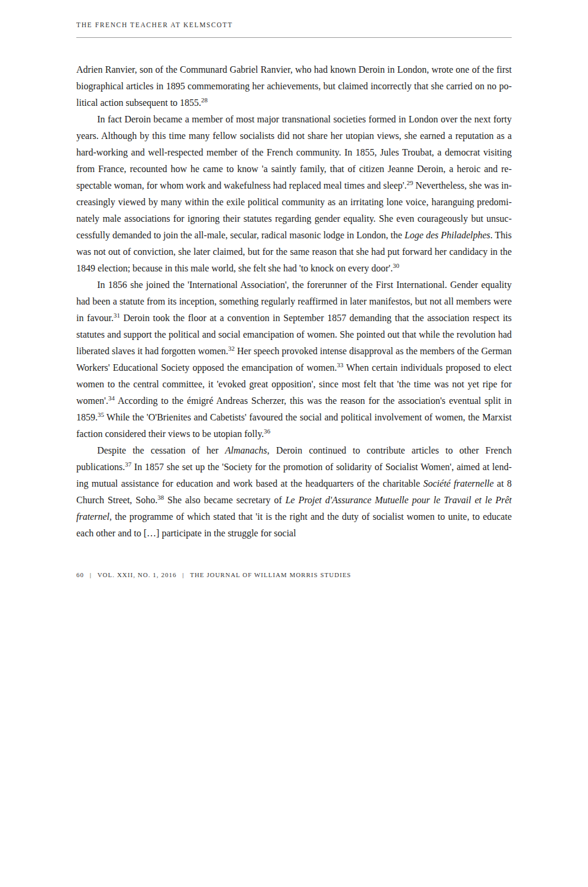The French Teacher at Kelmscott
Adrien Ranvier, son of the Communard Gabriel Ranvier, who had known Deroin in London, wrote one of the first biographical articles in 1895 commemorating her achievements, but claimed incorrectly that she carried on no political action subsequent to 1855.28
In fact Deroin became a member of most major transnational societies formed in London over the next forty years. Although by this time many fellow socialists did not share her utopian views, she earned a reputation as a hard-working and well-respected member of the French community. In 1855, Jules Troubat, a democrat visiting from France, recounted how he came to know 'a saintly family, that of citizen Jeanne Deroin, a heroic and respectable woman, for whom work and wakefulness had replaced meal times and sleep'.29 Nevertheless, she was increasingly viewed by many within the exile political community as an irritating lone voice, haranguing predominately male associations for ignoring their statutes regarding gender equality. She even courageously but unsuccessfully demanded to join the all-male, secular, radical masonic lodge in London, the Loge des Philadelphes. This was not out of conviction, she later claimed, but for the same reason that she had put forward her candidacy in the 1849 election; because in this male world, she felt she had 'to knock on every door'.30
In 1856 she joined the 'International Association', the forerunner of the First International. Gender equality had been a statute from its inception, something regularly reaffirmed in later manifestos, but not all members were in favour.31 Deroin took the floor at a convention in September 1857 demanding that the association respect its statutes and support the political and social emancipation of women. She pointed out that while the revolution had liberated slaves it had forgotten women.32 Her speech provoked intense disapproval as the members of the German Workers' Educational Society opposed the emancipation of women.33 When certain individuals proposed to elect women to the central committee, it 'evoked great opposition', since most felt that 'the time was not yet ripe for women'.34 According to the émigré Andreas Scherzer, this was the reason for the association's eventual split in 1859.35 While the 'O'Brienites and Cabetists' favoured the social and political involvement of women, the Marxist faction considered their views to be utopian folly.36
Despite the cessation of her Almanachs, Deroin continued to contribute articles to other French publications.37 In 1857 she set up the 'Society for the promotion of solidarity of Socialist Women', aimed at lending mutual assistance for education and work based at the headquarters of the charitable Société fraternelle at 8 Church Street, Soho.38 She also became secretary of Le Projet d'Assurance Mutuelle pour le Travail et le Prêt fraternel, the programme of which stated that 'it is the right and the duty of socialist women to unite, to educate each other and to […] participate in the struggle for social
60 | Vol. XXII, No. 1, 2016 | The Journal of William Morris Studies